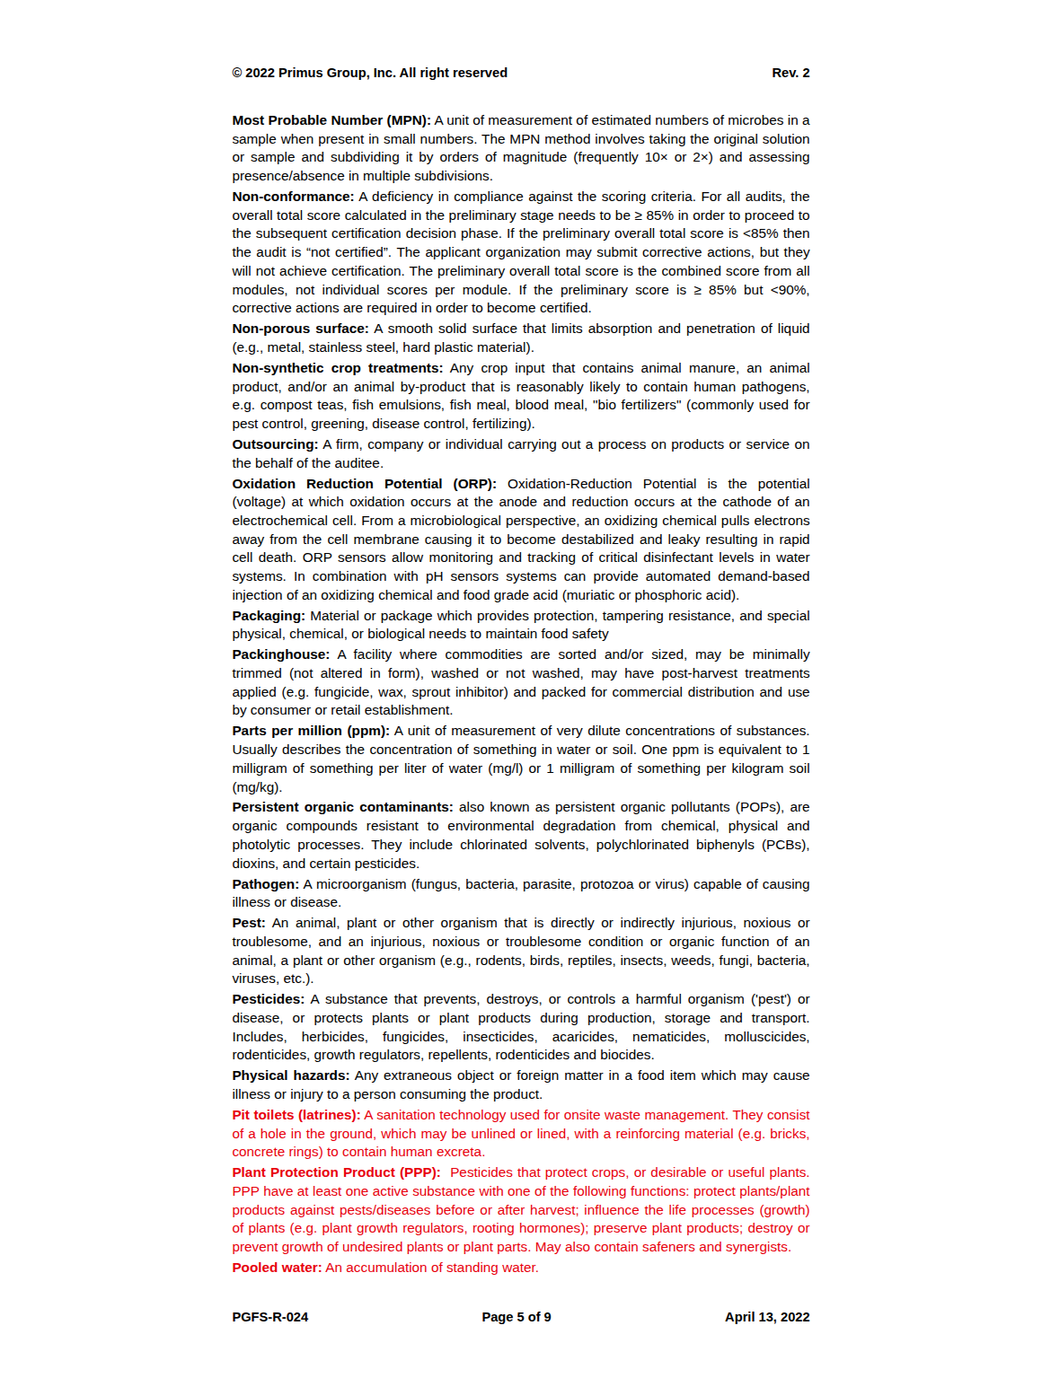© 2022 Primus Group, Inc. All right reserved Rev. 2
Most Probable Number (MPN): A unit of measurement of estimated numbers of microbes in a sample when present in small numbers. The MPN method involves taking the original solution or sample and subdividing it by orders of magnitude (frequently 10× or 2×) and assessing presence/absence in multiple subdivisions.
Non-conformance: A deficiency in compliance against the scoring criteria. For all audits, the overall total score calculated in the preliminary stage needs to be ≥ 85% in order to proceed to the subsequent certification decision phase. If the preliminary overall total score is <85% then the audit is “not certified”. The applicant organization may submit corrective actions, but they will not achieve certification. The preliminary overall total score is the combined score from all modules, not individual scores per module. If the preliminary score is ≥ 85% but <90%, corrective actions are required in order to become certified.
Non-porous surface: A smooth solid surface that limits absorption and penetration of liquid (e.g., metal, stainless steel, hard plastic material).
Non-synthetic crop treatments: Any crop input that contains animal manure, an animal product, and/or an animal by-product that is reasonably likely to contain human pathogens, e.g. compost teas, fish emulsions, fish meal, blood meal, "bio fertilizers" (commonly used for pest control, greening, disease control, fertilizing).
Outsourcing: A firm, company or individual carrying out a process on products or service on the behalf of the auditee.
Oxidation Reduction Potential (ORP): Oxidation-Reduction Potential is the potential (voltage) at which oxidation occurs at the anode and reduction occurs at the cathode of an electrochemical cell. From a microbiological perspective, an oxidizing chemical pulls electrons away from the cell membrane causing it to become destabilized and leaky resulting in rapid cell death. ORP sensors allow monitoring and tracking of critical disinfectant levels in water systems. In combination with pH sensors systems can provide automated demand-based injection of an oxidizing chemical and food grade acid (muriatic or phosphoric acid).
Packaging: Material or package which provides protection, tampering resistance, and special physical, chemical, or biological needs to maintain food safety
Packinghouse: A facility where commodities are sorted and/or sized, may be minimally trimmed (not altered in form), washed or not washed, may have post-harvest treatments applied (e.g. fungicide, wax, sprout inhibitor) and packed for commercial distribution and use by consumer or retail establishment.
Parts per million (ppm): A unit of measurement of very dilute concentrations of substances. Usually describes the concentration of something in water or soil. One ppm is equivalent to 1 milligram of something per liter of water (mg/l) or 1 milligram of something per kilogram soil (mg/kg).
Persistent organic contaminants: also known as persistent organic pollutants (POPs), are organic compounds resistant to environmental degradation from chemical, physical and photolytic processes. They include chlorinated solvents, polychlorinated biphenyls (PCBs), dioxins, and certain pesticides.
Pathogen: A microorganism (fungus, bacteria, parasite, protozoa or virus) capable of causing illness or disease.
Pest: An animal, plant or other organism that is directly or indirectly injurious, noxious or troublesome, and an injurious, noxious or troublesome condition or organic function of an animal, a plant or other organism (e.g., rodents, birds, reptiles, insects, weeds, fungi, bacteria, viruses, etc.).
Pesticides: A substance that prevents, destroys, or controls a harmful organism ('pest') or disease, or protects plants or plant products during production, storage and transport. Includes, herbicides, fungicides, insecticides, acaricides, nematicides, molluscicides, rodenticides, growth regulators, repellents, rodenticides and biocides.
Physical hazards: Any extraneous object or foreign matter in a food item which may cause illness or injury to a person consuming the product.
Pit toilets (latrines): A sanitation technology used for onsite waste management. They consist of a hole in the ground, which may be unlined or lined, with a reinforcing material (e.g. bricks, concrete rings) to contain human excreta.
Plant Protection Product (PPP): Pesticides that protect crops, or desirable or useful plants. PPP have at least one active substance with one of the following functions: protect plants/plant products against pests/diseases before or after harvest; influence the life processes (growth) of plants (e.g. plant growth regulators, rooting hormones); preserve plant products; destroy or prevent growth of undesired plants or plant parts. May also contain safeners and synergists.
Pooled water: An accumulation of standing water.
PGFS-R-024 Page 5 of 9 April 13, 2022